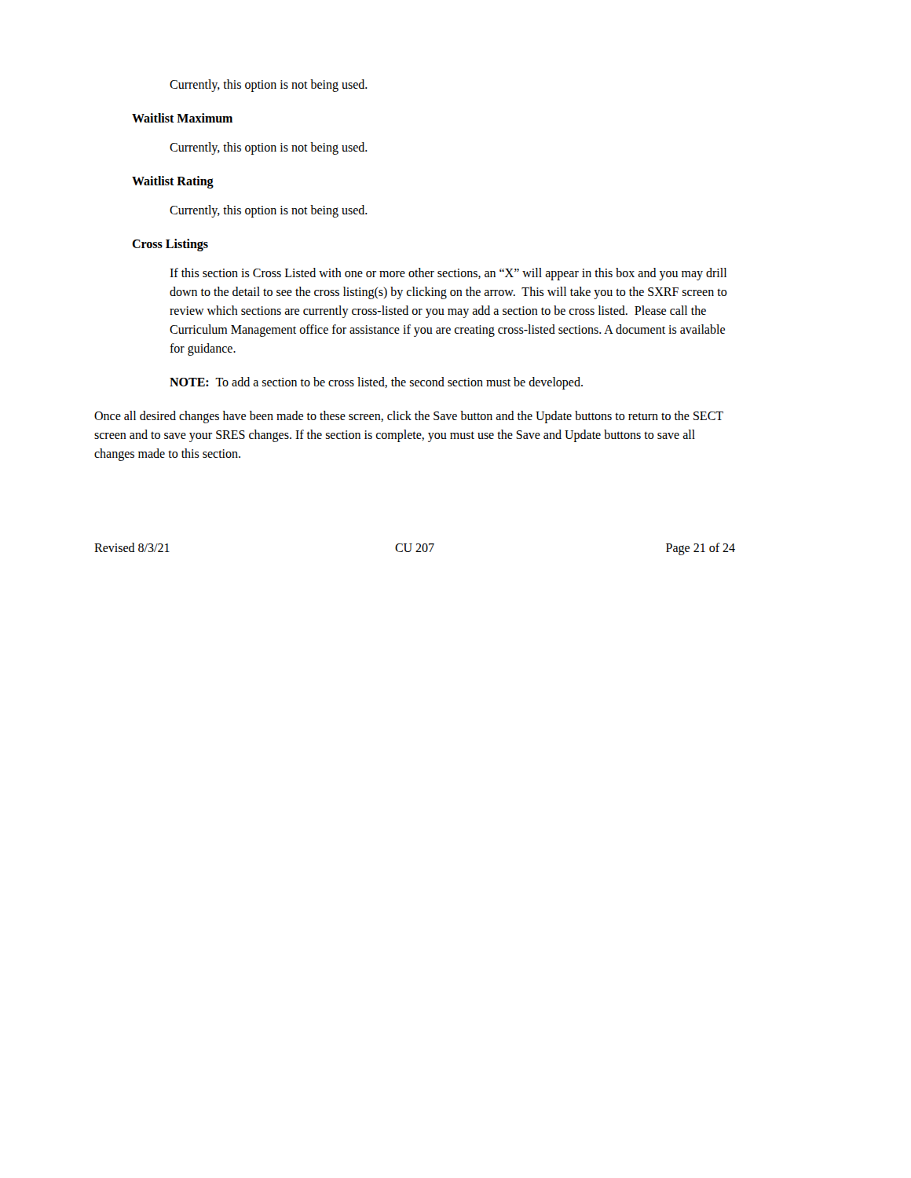Currently, this option is not being used.
Waitlist Maximum
Currently, this option is not being used.
Waitlist Rating
Currently, this option is not being used.
Cross Listings
If this section is Cross Listed with one or more other sections, an “X” will appear in this box and you may drill down to the detail to see the cross listing(s) by clicking on the arrow. This will take you to the SXRF screen to review which sections are currently cross-listed or you may add a section to be cross listed. Please call the Curriculum Management office for assistance if you are creating cross-listed sections. A document is available for guidance.
NOTE: To add a section to be cross listed, the second section must be developed.
Once all desired changes have been made to these screen, click the Save button and the Update buttons to return to the SECT screen and to save your SRES changes. If the section is complete, you must use the Save and Update buttons to save all changes made to this section.
Revised 8/3/21
CU 207
Page 21 of 24